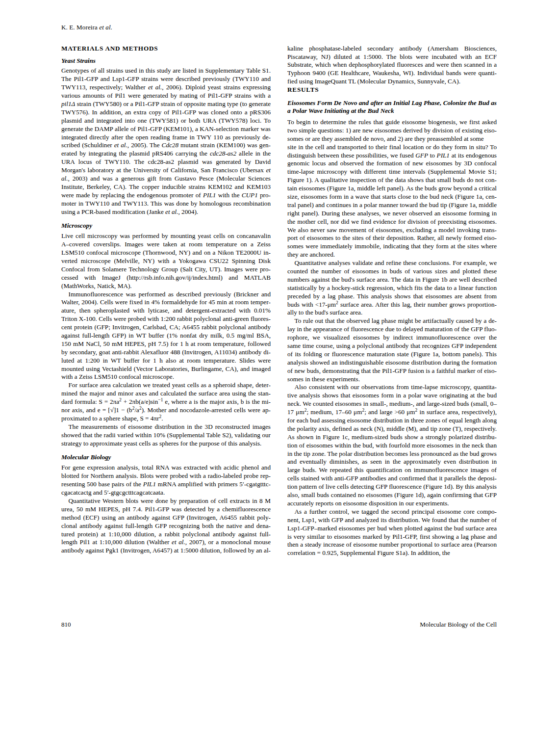K. E. Moreira et al.
Materials and Methods
Yeast Strains
Genotypes of all strains used in this study are listed in Supplementary Table S1. The Pil1-GFP and Lsp1-GFP strains were described previously (TWY110 and TWY113, respectively; Walther et al., 2006). Diploid yeast strains expressing various amounts of Pil1 were generated by mating of Pil1-GFP strains with a pil1Δ strain (TWY580) or a Pil1-GFP strain of opposite mating type (to generate TWY576). In addition, an extra copy of Pil1-GFP was cloned onto a pRS306 plasmid and integrated into one (TWY581) or both URA (TWY578) loci. To generate the DAMP allele of Pil1-GFP (KEM101), a KAN-selection marker was integrated directly after the open reading frame in TWY 110 as previously described (Schuldiner et al., 2005). The Cdc28 mutant strain (KEM100) was generated by integrating the plasmid pRS406 carrying the cdc28-as2 allele in the URA locus of TWY110. The cdc28-as2 plasmid was generated by David Morgan's laboratory at the University of California, San Francisco (Ubersax et al., 2003) and was a generous gift from Gustavo Pesce (Molecular Sciences Institute, Berkeley, CA). The copper inducible strains KEM102 and KEM103 were made by replacing the endogenous promoter of PIL1 with the CUP1 promoter in TWY110 and TWY113. This was done by homologous recombination using a PCR-based modification (Janke et al., 2004).
Microscopy
Live cell microscopy was performed by mounting yeast cells on concanavalin A–covered coverslips. Images were taken at room temperature on a Zeiss LSM510 confocal microscope (Thornwood, NY) and on a Nikon TE2000U inverted microscope (Melville, NY) with a Yokogawa CSU22 Spinning Disk Confocal from Solamere Technology Group (Salt City, UT). Images were processed with ImageJ (http://rsb.info.nih.gov/ij/index.html) and MATLAB (MathWorks, Natick, MA).
Immunofluorescence was performed as described previously (Brickner and Walter, 2004). Cells were fixed in 4% formaldehyde for 45 min at room temperature, then spheroplasted with lyticase, and detergent-extracted with 0.01% Triton X-100. Cells were probed with 1:200 rabbit polyclonal anti-green fluorescent protein (GFP; Invitrogen, Carlsbad, CA; A6455 rabbit polyclonal antibody against full-length GFP) in WT buffer (1% nonfat dry milk, 0.5 mg/ml BSA, 150 mM NaCl, 50 mM HEPES, pH 7.5) for 1 h at room temperature, followed by secondary, goat anti-rabbit Alexafluor 488 (Invitrogen, A11034) antibody diluted at 1:200 in WT buffer for 1 h also at room temperature. Slides were mounted using Vectashield (Vector Laboratories, Burlingame, CA), and imaged with a Zeiss LSM510 confocal microscope.
For surface area calculation we treated yeast cells as a spheroid shape, determined the major and minor axes and calculated the surface area using the standard formula: S = 2πa2 + 2πb(a/e)sin−1 e, where a is the major axis, b is the minor axis, and e = [√]1 − (b2/a2). Mother and nocodazole-arrested cells were approximated to a sphere shape, S = 4πr2.
The measurements of eisosome distribution in the 3D reconstructed images showed that the radii varied within 10% (Supplemental Table S2), validating our strategy to approximate yeast cells as spheres for the purpose of this analysis.
Molecular Biology
For gene expression analysis, total RNA was extracted with acidic phenol and blotted for Northern analysis. Blots were probed with a radio-labeled probe representing 500 base pairs of the PIL1 mRNA amplified with primers 5′-cgatgtttccgacatcactg and 5′-gtgcgctttcagcatcaata.
Quantitative Western blots were done by preparation of cell extracts in 8 M urea, 50 mM HEPES, pH 7.4. Pil1-GFP was detected by a chemifluorescence method (ECF) using an antibody against GFP (Invitrogen, A6455 rabbit polyclonal antibody against full-length GFP recognizing both the native and denatured protein) at 1:10,000 dilution, a rabbit polyclonal antibody against full-length Pil1 at 1:10,000 dilution (Walther et al., 2007), or a monoclonal mouse antibody against Pgk1 (Invitrogen, A6457) at 1:5000 dilution, followed by an alkaline phosphatase-labeled secondary antibody (Amersham Biosciences, Piscataway, NJ) diluted at 1:5000. The blots were incubated with an ECF Substrate, which when dephosphorylated fluoresces and were then scanned in a Typhoon 9400 (GE Healthcare, Waukesha, WI). Individual bands were quantified using ImageQuant TL (Molecular Dynamics, Sunnyvale, CA).
Results
Eisosomes Form De Novo and after an Initial Lag Phase, Colonize the Bud as a Polar Wave Initiating at the Bud Neck
To begin to determine the rules that guide eisosome biogenesis, we first asked two simple questions: 1) are new eisosomes derived by division of existing eisosomes or are they assembled de novo, and 2) are they preassembled at some
site in the cell and transported to their final location or do they form in situ? To distinguish between these possibilities, we fused GFP to PIL1 at its endogenous genomic locus and observed the formation of new eisosomes by 3D confocal time-lapse microscopy with different time intervals (Supplemental Movie S1; Figure 1). A qualitative inspection of the data shows that small buds do not contain eisosomes (Figure 1a, middle left panel). As the buds grow beyond a critical size, eisosomes form in a wave that starts close to the bud neck (Figure 1a, central panel) and continues in a polar manner toward the bud tip (Figure 1a, middle right panel). During these analyses, we never observed an eisosome forming in the mother cell, nor did we find evidence for division of preexisting eisosomes. We also never saw movement of eisosomes, excluding a model invoking transport of eisosomes to the sites of their deposition. Rather, all newly formed eisosomes were immediately immobile, indicating that they form at the sites where they are anchored.
Quantitative analyses validate and refine these conclusions. For example, we counted the number of eisosomes in buds of various sizes and plotted these numbers against the bud's surface area. The data in Figure 1b are well described statistically by a hockey-stick regression, which fits the data to a linear function preceded by a lag phase. This analysis shows that eisosomes are absent from buds with <17-μm2 surface area. After this lag, their number grows proportionally to the bud's surface area.
To rule out that the observed lag phase might be artifactually caused by a delay in the appearance of fluorescence due to delayed maturation of the GFP fluorophore, we visualized eisosomes by indirect immunofluorescence over the same time course, using a polyclonal antibody that recognizes GFP independent of its folding or fluorescence maturation state (Figure 1a, bottom panels). This analysis showed an indistinguishable eisosome distribution during the formation of new buds, demonstrating that the Pil1-GFP fusion is a faithful marker of eisosomes in these experiments.
Also consistent with our observations from time-lapse microscopy, quantitative analysis shows that eisosomes form in a polar wave originating at the bud neck. We counted eisosomes in small-, medium-, and large-sized buds (small, 0–17 μm2; medium, 17–60 μm2; and large >60 μm2 in surface area, respectively), for each bud assessing eisosome distribution in three zones of equal length along the polarity axis, defined as neck (N), middle (M), and tip zone (T), respectively. As shown in Figure 1c, medium-sized buds show a strongly polarized distribution of eisosomes within the bud, with fourfold more eisosomes in the neck than in the tip zone. The polar distribution becomes less pronounced as the bud grows and eventually diminishes, as seen in the approximately even distribution in large buds. We repeated this quantification on immunofluorescence images of cells stained with anti-GFP antibodies and confirmed that it parallels the deposition pattern of live cells detecting GFP fluorescence (Figure 1d). By this analysis also, small buds contained no eisosomes (Figure 1d), again confirming that GFP accurately reports on eisosome disposition in our experiments.
As a further control, we tagged the second principal eisosome core component, Lsp1, with GFP and analyzed its distribution. We found that the number of Lsp1-GFP–marked eisosomes per bud when plotted against the bud surface area is very similar to eisosomes marked by Pil1-GFP, first showing a lag phase and then a steady increase of eisosome number proportional to surface area (Pearson correlation = 0.925, Supplemental Figure S1a). In addition, the
810
Molecular Biology of the Cell